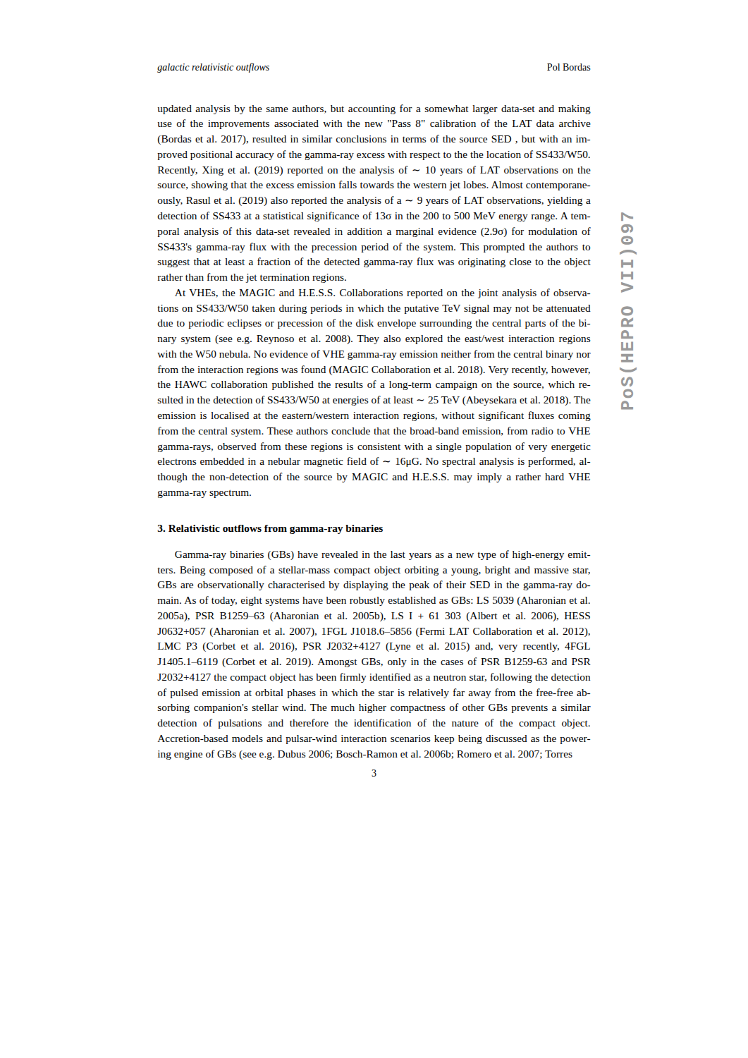galactic relativistic outflows Pol Bordas
PoS(HEPRO VII)097
updated analysis by the same authors, but accounting for a somewhat larger data-set and making use of the improvements associated with the new "Pass 8" calibration of the LAT data archive (Bordas et al. 2017), resulted in similar conclusions in terms of the source SED , but with an improved positional accuracy of the gamma-ray excess with respect to the the location of SS433/W50. Recently, Xing et al. (2019) reported on the analysis of ∼ 10 years of LAT observations on the source, showing that the excess emission falls towards the western jet lobes. Almost contemporaneously, Rasul et al. (2019) also reported the analysis of a ∼ 9 years of LAT observations, yielding a detection of SS433 at a statistical significance of 13σ in the 200 to 500 MeV energy range. A temporal analysis of this data-set revealed in addition a marginal evidence (2.9σ) for modulation of SS433's gamma-ray flux with the precession period of the system. This prompted the authors to suggest that at least a fraction of the detected gamma-ray flux was originating close to the object rather than from the jet termination regions.
At VHEs, the MAGIC and H.E.S.S. Collaborations reported on the joint analysis of observations on SS433/W50 taken during periods in which the putative TeV signal may not be attenuated due to periodic eclipses or precession of the disk envelope surrounding the central parts of the binary system (see e.g. Reynoso et al. 2008). They also explored the east/west interaction regions with the W50 nebula. No evidence of VHE gamma-ray emission neither from the central binary nor from the interaction regions was found (MAGIC Collaboration et al. 2018). Very recently, however, the HAWC collaboration published the results of a long-term campaign on the source, which resulted in the detection of SS433/W50 at energies of at least ∼ 25 TeV (Abeysekara et al. 2018). The emission is localised at the eastern/western interaction regions, without significant fluxes coming from the central system. These authors conclude that the broad-band emission, from radio to VHE gamma-rays, observed from these regions is consistent with a single population of very energetic electrons embedded in a nebular magnetic field of ∼ 16μG. No spectral analysis is performed, although the non-detection of the source by MAGIC and H.E.S.S. may imply a rather hard VHE gamma-ray spectrum.
3. Relativistic outflows from gamma-ray binaries
Gamma-ray binaries (GBs) have revealed in the last years as a new type of high-energy emitters. Being composed of a stellar-mass compact object orbiting a young, bright and massive star, GBs are observationally characterised by displaying the peak of their SED in the gamma-ray domain. As of today, eight systems have been robustly established as GBs: LS 5039 (Aharonian et al. 2005a), PSR B1259–63 (Aharonian et al. 2005b), LS I + 61 303 (Albert et al. 2006), HESS J0632+057 (Aharonian et al. 2007), 1FGL J1018.6–5856 (Fermi LAT Collaboration et al. 2012), LMC P3 (Corbet et al. 2016), PSR J2032+4127 (Lyne et al. 2015) and, very recently, 4FGL J1405.1–6119 (Corbet et al. 2019). Amongst GBs, only in the cases of PSR B1259-63 and PSR J2032+4127 the compact object has been firmly identified as a neutron star, following the detection of pulsed emission at orbital phases in which the star is relatively far away from the free-free absorbing companion's stellar wind. The much higher compactness of other GBs prevents a similar detection of pulsations and therefore the identification of the nature of the compact object. Accretion-based models and pulsar-wind interaction scenarios keep being discussed as the powering engine of GBs (see e.g. Dubus 2006; Bosch-Ramon et al. 2006b; Romero et al. 2007; Torres
3